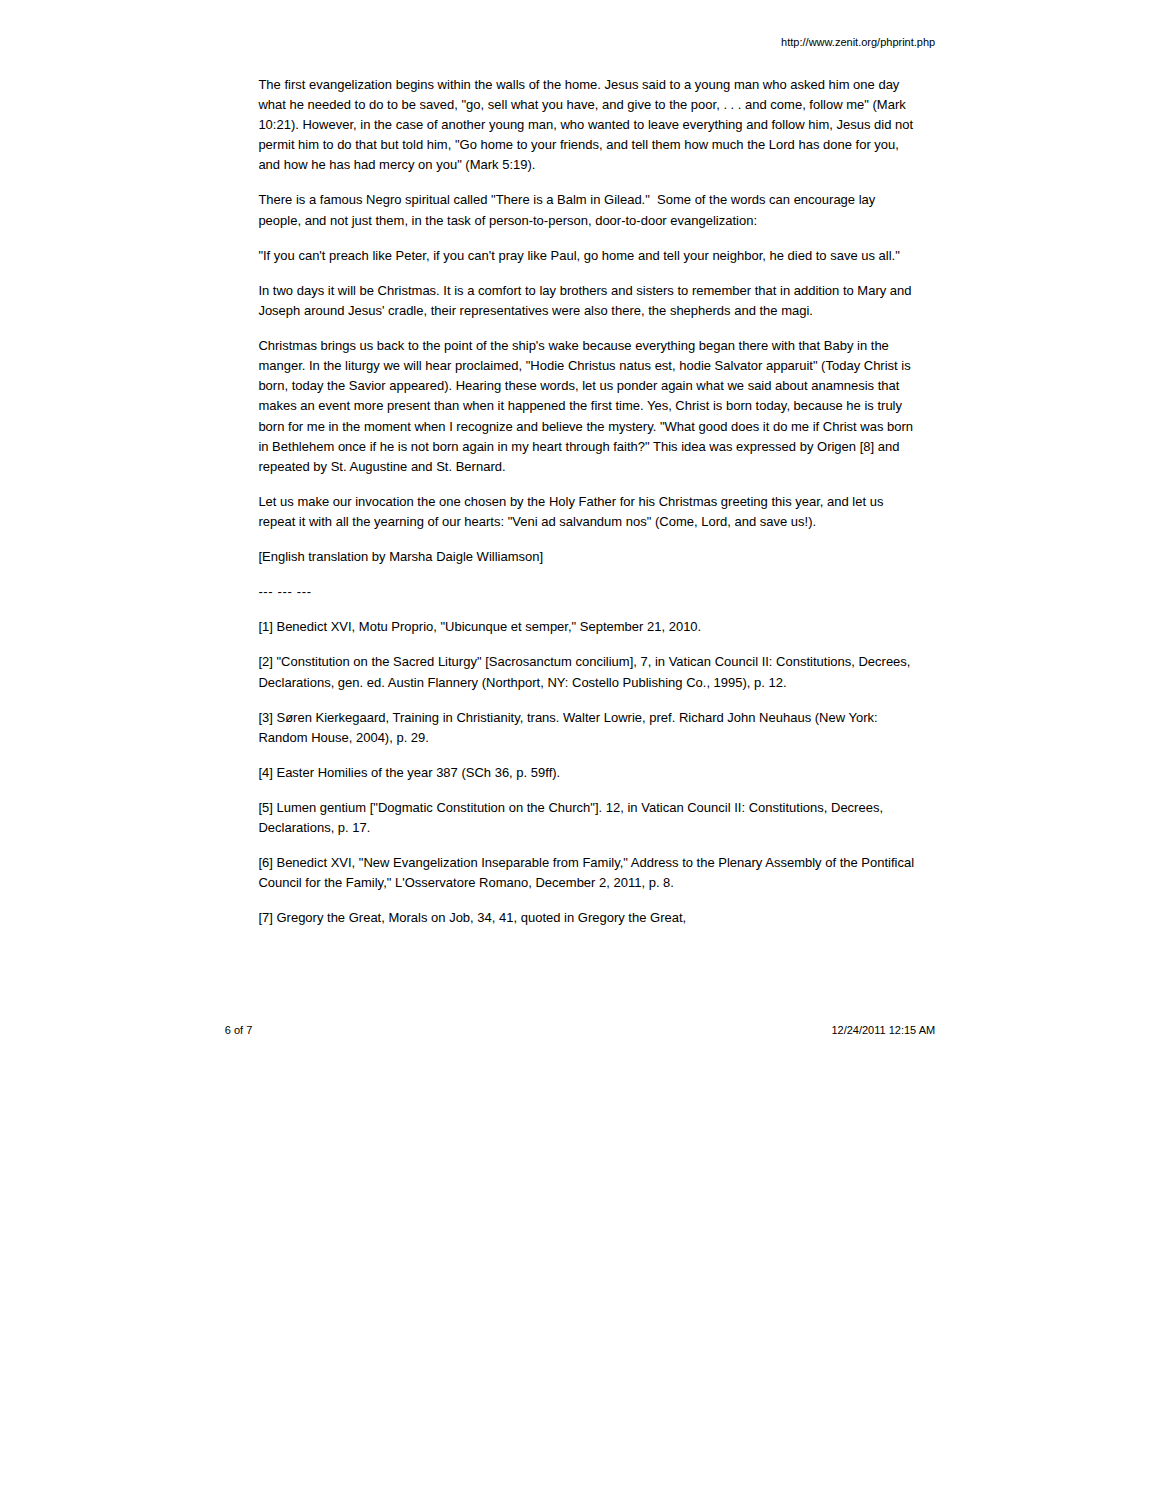http://www.zenit.org/phprint.php
The first evangelization begins within the walls of the home. Jesus said to a young man who asked him one day what he needed to do to be saved, "go, sell what you have, and give to the poor, . . . and come, follow me" (Mark 10:21). However, in the case of another young man, who wanted to leave everything and follow him, Jesus did not permit him to do that but told him, "Go home to your friends, and tell them how much the Lord has done for you, and how he has had mercy on you" (Mark 5:19).
There is a famous Negro spiritual called "There is a Balm in Gilead." Some of the words can encourage lay people, and not just them, in the task of person-to-person, door-to-door evangelization:
"If you can't preach like Peter, if you can't pray like Paul, go home and tell your neighbor, he died to save us all."
In two days it will be Christmas. It is a comfort to lay brothers and sisters to remember that in addition to Mary and Joseph around Jesus' cradle, their representatives were also there, the shepherds and the magi.
Christmas brings us back to the point of the ship's wake because everything began there with that Baby in the manger. In the liturgy we will hear proclaimed, "Hodie Christus natus est, hodie Salvator apparuit" (Today Christ is born, today the Savior appeared). Hearing these words, let us ponder again what we said about anamnesis that makes an event more present than when it happened the first time. Yes, Christ is born today, because he is truly born for me in the moment when I recognize and believe the mystery. "What good does it do me if Christ was born in Bethlehem once if he is not born again in my heart through faith?" This idea was expressed by Origen [8] and repeated by St. Augustine and St. Bernard.
Let us make our invocation the one chosen by the Holy Father for his Christmas greeting this year, and let us repeat it with all the yearning of our hearts: "Veni ad salvandum nos" (Come, Lord, and save us!).
[English translation by Marsha Daigle Williamson]
--- --- ---
[1] Benedict XVI, Motu Proprio, "Ubicunque et semper," September 21, 2010.
[2] "Constitution on the Sacred Liturgy" [Sacrosanctum concilium], 7, in Vatican Council II: Constitutions, Decrees, Declarations, gen. ed. Austin Flannery (Northport, NY: Costello Publishing Co., 1995), p. 12.
[3] Søren Kierkegaard, Training in Christianity, trans. Walter Lowrie, pref. Richard John Neuhaus (New York: Random House, 2004), p. 29.
[4] Easter Homilies of the year 387 (SCh 36, p. 59ff).
[5] Lumen gentium ["Dogmatic Constitution on the Church"]. 12, in Vatican Council II: Constitutions, Decrees, Declarations, p. 17.
[6] Benedict XVI, "New Evangelization Inseparable from Family," Address to the Plenary Assembly of the Pontifical Council for the Family," L'Osservatore Romano, December 2, 2011, p. 8.
[7] Gregory the Great, Morals on Job, 34, 41, quoted in Gregory the Great,
6 of 7 12/24/2011 12:15 AM